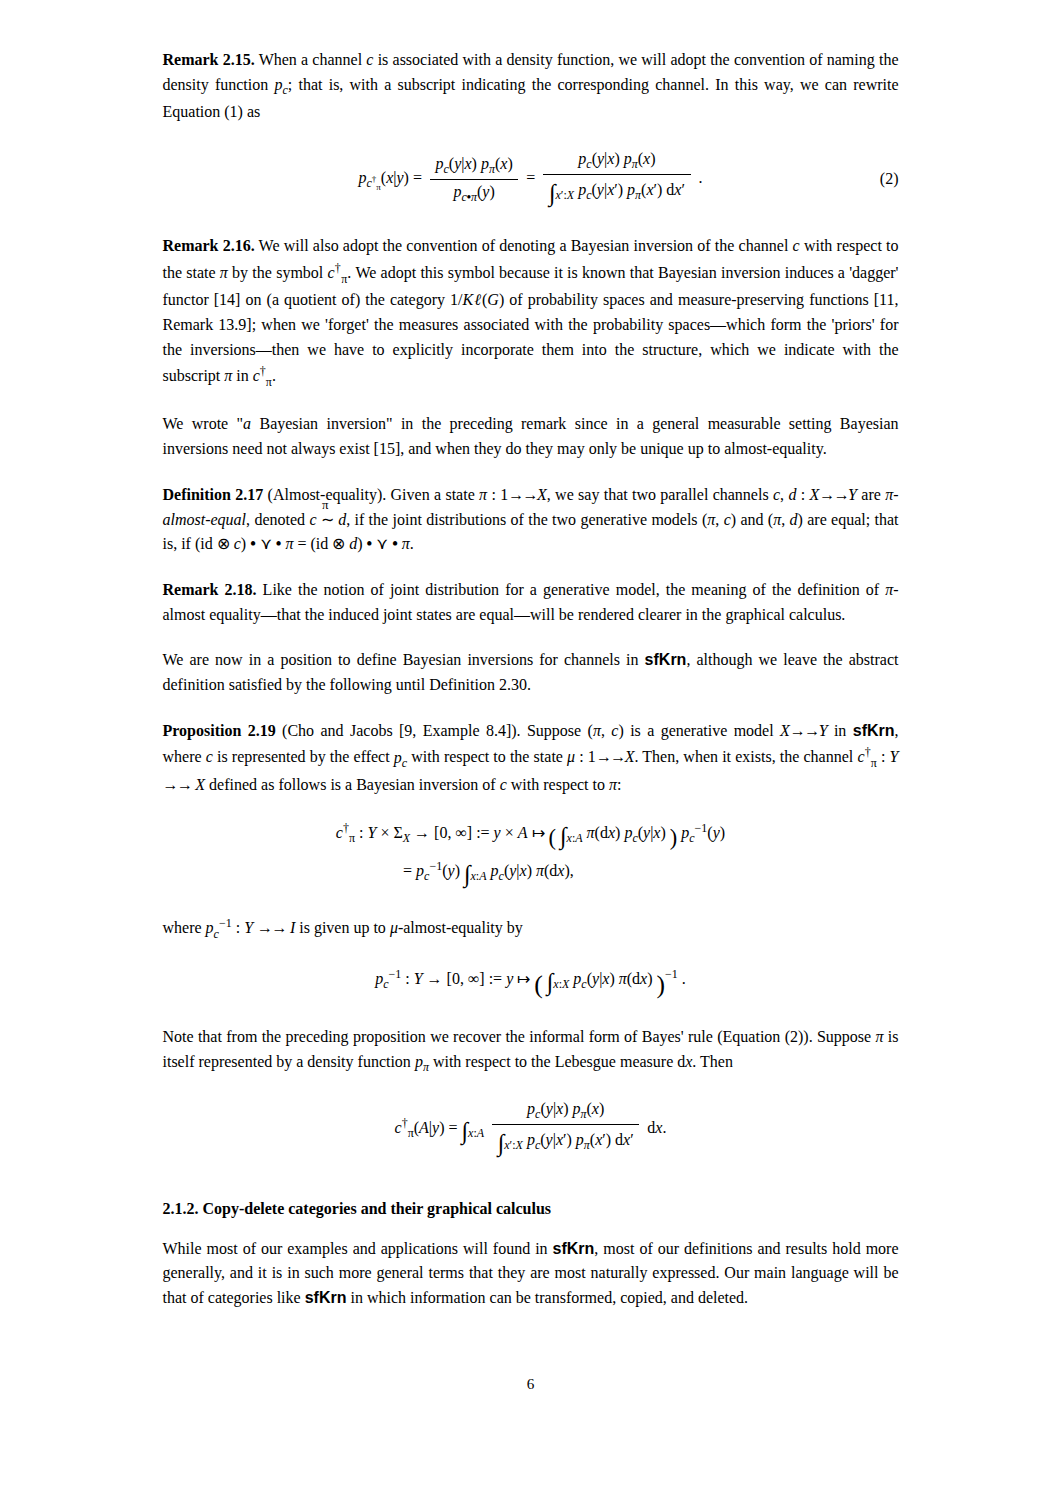Remark 2.15. When a channel c is associated with a density function, we will adopt the convention of naming the density function pc; that is, with a subscript indicating the corresponding channel. In this way, we can rewrite Equation (1) as
pc†π(x|y) = pc(y|x) pπ(x) pc•π(y) = pc(y|x) pπ(x) ∫x′:X pc(y|x′) pπ(x′) dx′ . (2)
Remark 2.16. We will also adopt the convention of denoting a Bayesian inversion of the channel c with respect to the state π by the symbol c†π. We adopt this symbol because it is known that Bayesian inversion induces a 'dagger' functor [14] on (a quotient of) the category 1/Kℓ(G) of probability spaces and measure-preserving functions [11, Remark 13.9]; when we 'forget' the measures associated with the probability spaces—which form the 'priors' for the inversions—then we have to explicitly incorporate them into the structure, which we indicate with the subscript π in c†π.
We wrote "a Bayesian inversion" in the preceding remark since in a general measurable setting Bayesian inversions need not always exist [15], and when they do they may only be unique up to almost-equality.
Definition 2.17 (Almost-equality). Given a state π : 1→→X, we say that two parallel channels c, d : X→→Y are π-almost-equal, denoted c π∼ d, if the joint distributions of the two generative models (π, c) and (π, d) are equal; that is, if (id ⊗ c) • ⋎ • π = (id ⊗ d) • ⋎ • π.
Remark 2.18. Like the notion of joint distribution for a generative model, the meaning of the definition of π-almost equality—that the induced joint states are equal—will be rendered clearer in the graphical calculus.
We are now in a position to define Bayesian inversions for channels in sfKrn, although we leave the abstract definition satisfied by the following until Definition 2.30.
Proposition 2.19 (Cho and Jacobs [9, Example 8.4]). Suppose (π, c) is a generative model X→→Y in sfKrn, where c is represented by the effect pc with respect to the state μ : 1→→X. Then, when it exists, the channel c†π : Y →→ X defined as follows is a Bayesian inversion of c with respect to π:
c†π : Y × ΣX → [0, ∞] := y × A ↦ ( ∫x:A π(dx) pc(y|x) ) pc−1(y) = pc−1(y) ∫x:A pc(y|x) π(dx),
where pc−1 : Y →→ I is given up to μ-almost-equality by
pc−1 : Y → [0, ∞] := y ↦ ( ∫x:X pc(y|x) π(dx) )−1 .
Note that from the preceding proposition we recover the informal form of Bayes' rule (Equation (2)). Suppose π is itself represented by a density function pπ with respect to the Lebesgue measure dx. Then
c†π(A|y) = ∫x:A pc(y|x) pπ(x) ∫x′:X pc(y|x′) pπ(x′) dx′ dx.
2.1.2. Copy-delete categories and their graphical calculus
While most of our examples and applications will found in sfKrn, most of our definitions and results hold more generally, and it is in such more general terms that they are most naturally expressed. Our main language will be that of categories like sfKrn in which information can be transformed, copied, and deleted.
6